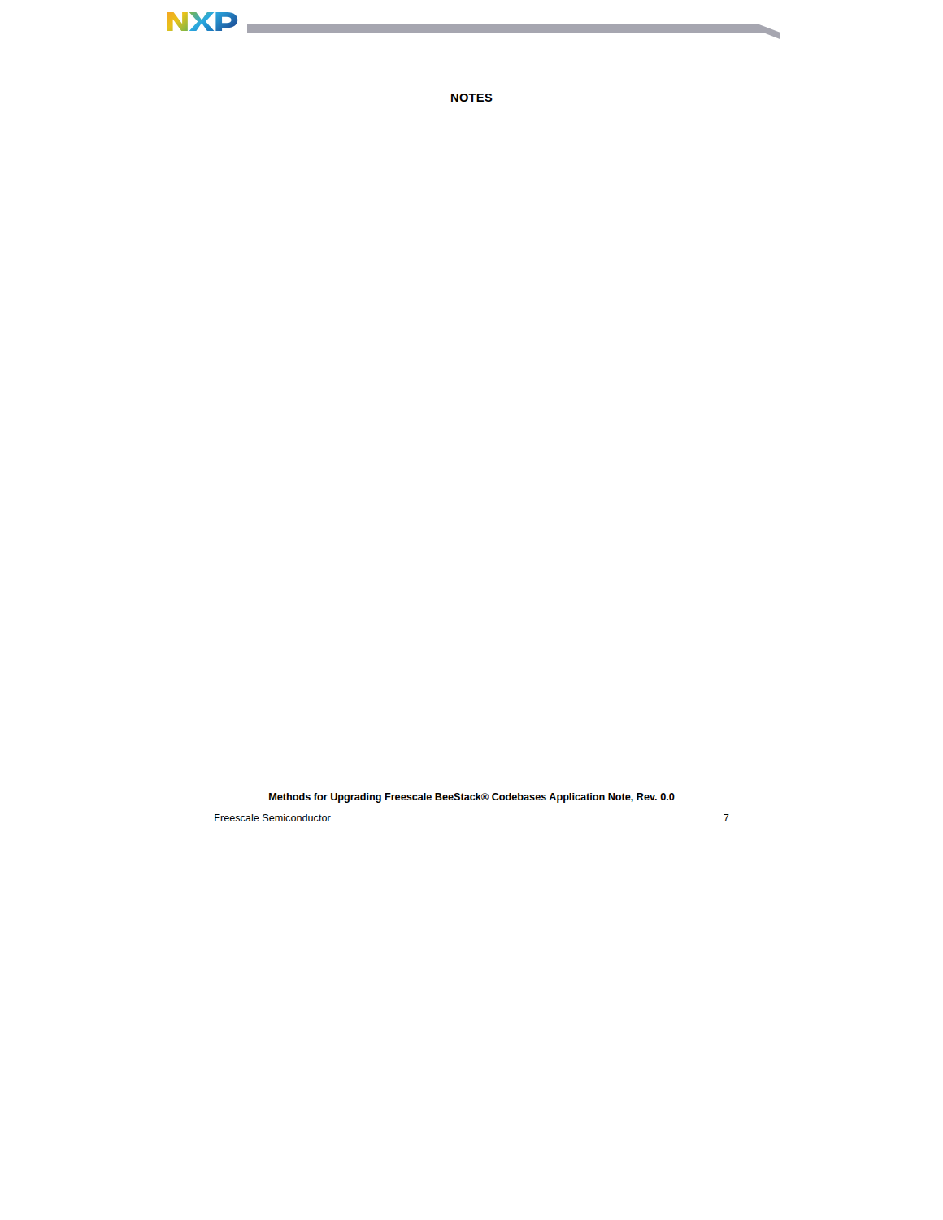NOTES
Methods for Upgrading Freescale BeeStack® Codebases Application Note, Rev. 0.0
Freescale Semiconductor 7